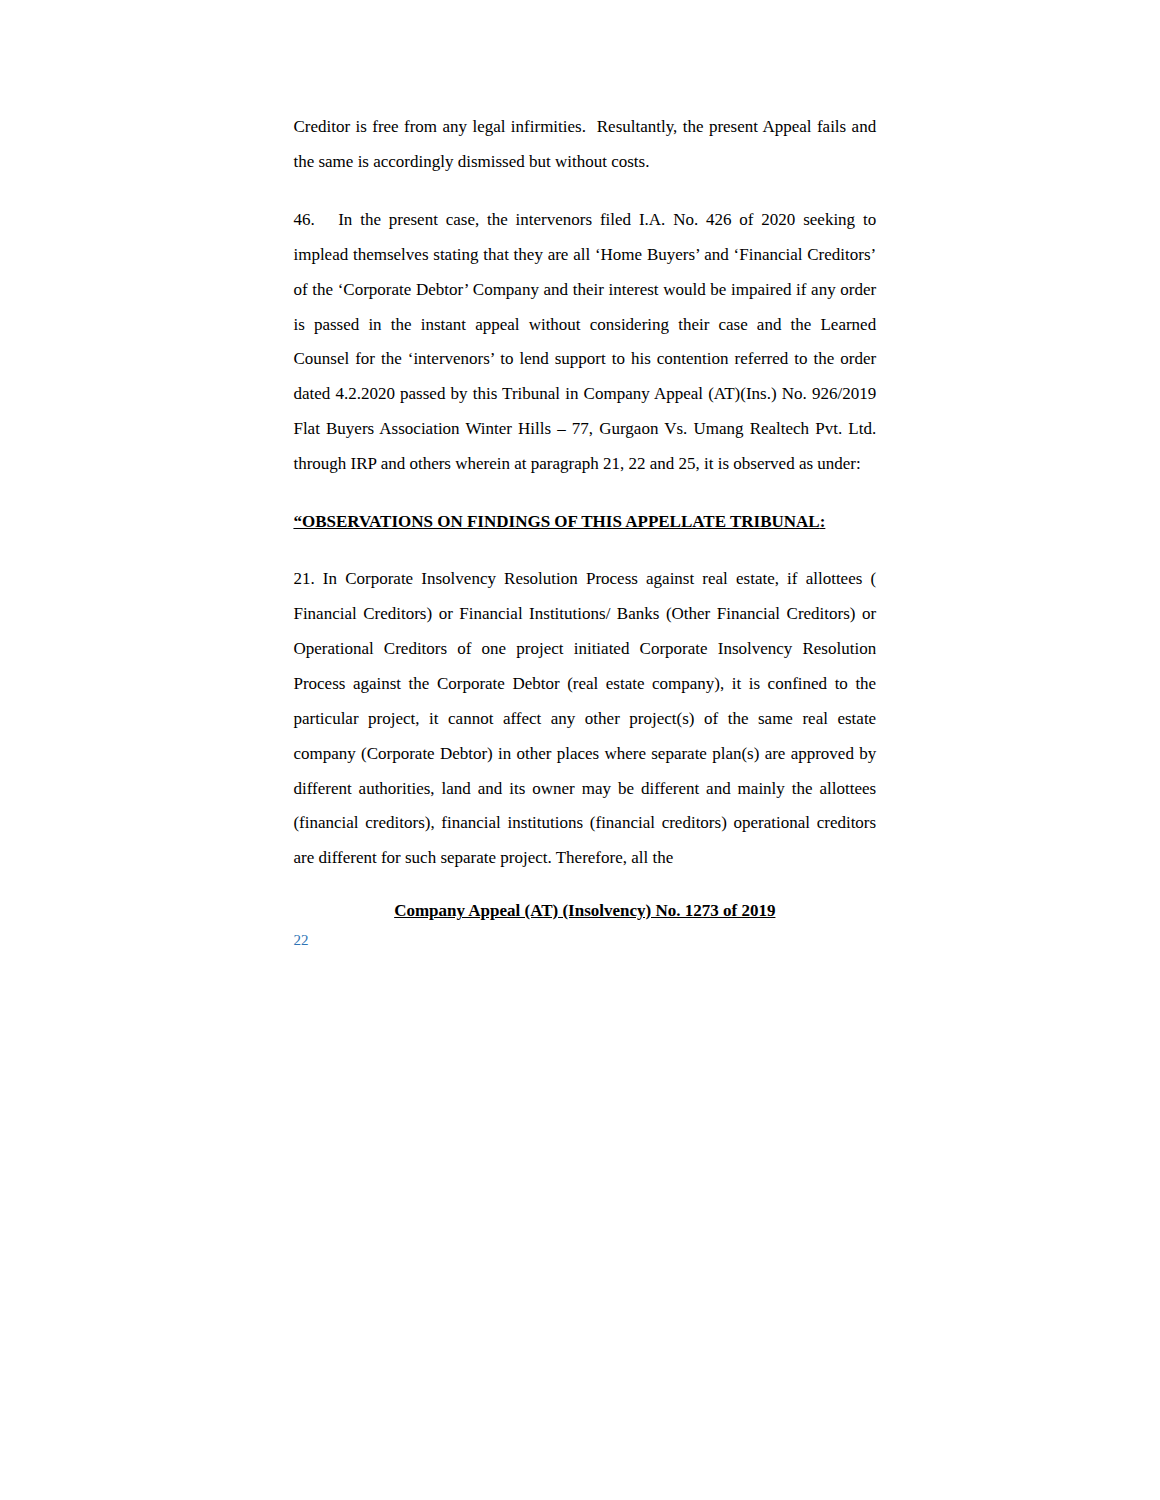Creditor is free from any legal infirmities. Resultantly, the present Appeal fails and the same is accordingly dismissed but without costs.
46. In the present case, the intervenors filed I.A. No. 426 of 2020 seeking to implead themselves stating that they are all ‘Home Buyers’ and ‘Financial Creditors’ of the ‘Corporate Debtor’ Company and their interest would be impaired if any order is passed in the instant appeal without considering their case and the Learned Counsel for the ‘intervenors’ to lend support to his contention referred to the order dated 4.2.2020 passed by this Tribunal in Company Appeal (AT)(Ins.) No. 926/2019 Flat Buyers Association Winter Hills – 77, Gurgaon Vs. Umang Realtech Pvt. Ltd. through IRP and others wherein at paragraph 21, 22 and 25, it is observed as under:
“OBSERVATIONS ON FINDINGS OF THIS APPELLATE TRIBUNAL:
21. In Corporate Insolvency Resolution Process against real estate, if allottees ( Financial Creditors) or Financial Institutions/ Banks (Other Financial Creditors) or Operational Creditors of one project initiated Corporate Insolvency Resolution Process against the Corporate Debtor (real estate company), it is confined to the particular project, it cannot affect any other project(s) of the same real estate company (Corporate Debtor) in other places where separate plan(s) are approved by different authorities, land and its owner may be different and mainly the allottees (financial creditors), financial institutions (financial creditors) operational creditors are different for such separate project. Therefore, all the
Company Appeal (AT) (Insolvency) No. 1273 of 2019
22